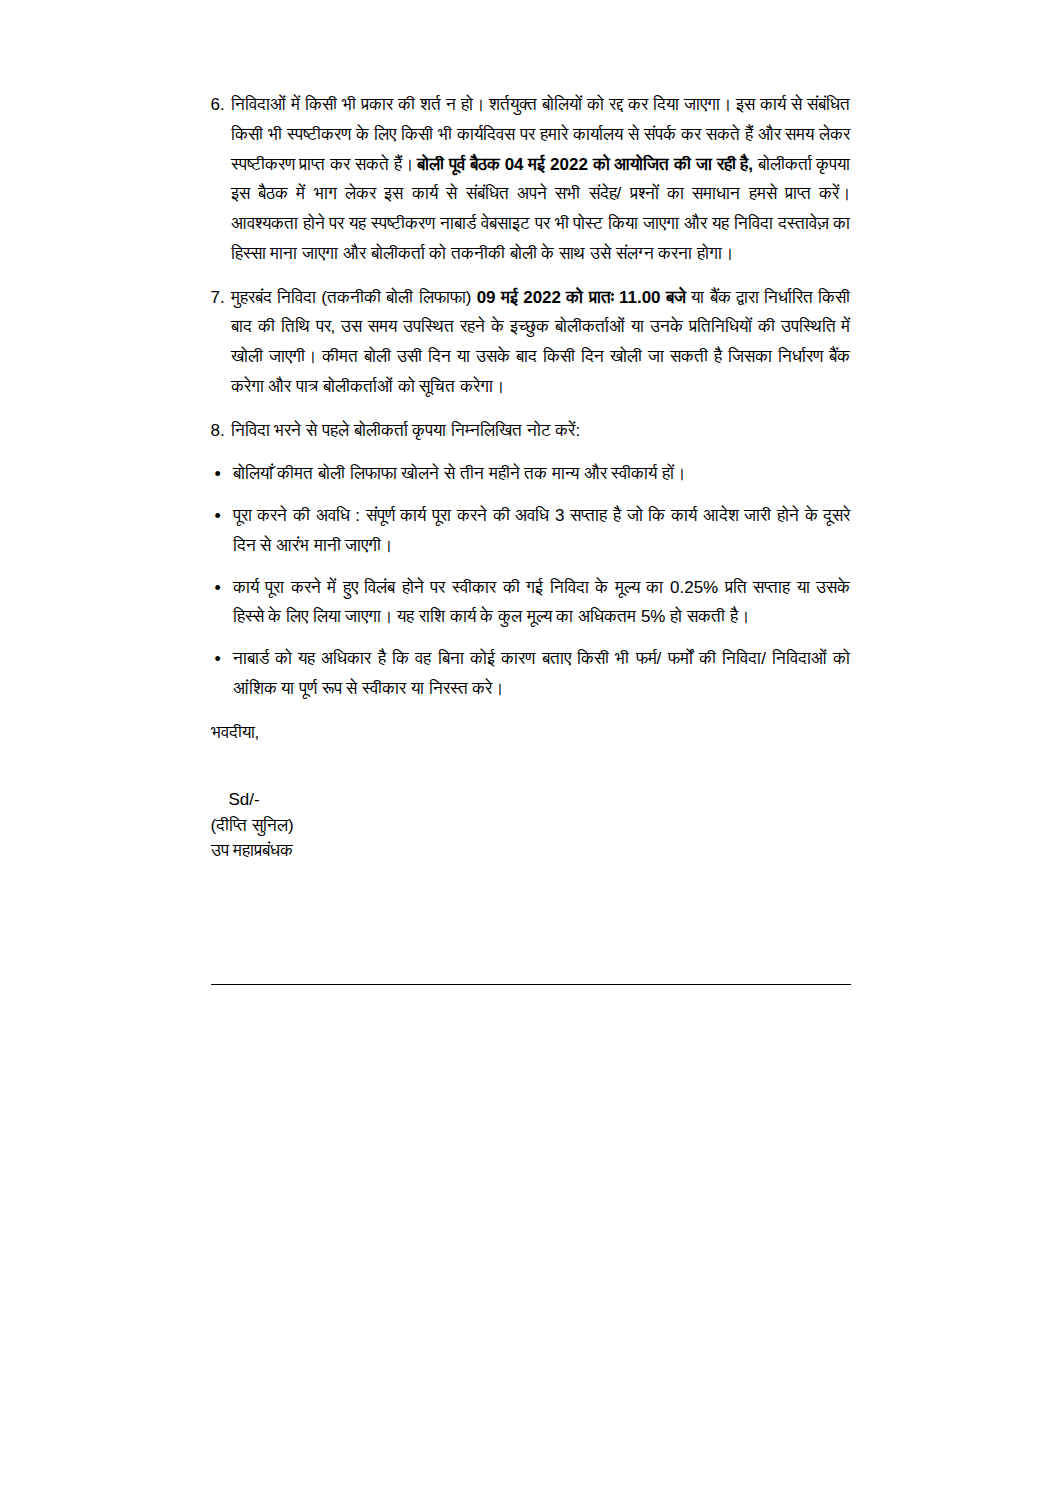6. निविदाओं में किसी भी प्रकार की शर्त न हो। शर्तयुक्त बोलियों को रद्द कर दिया जाएगा। इस कार्य से संबंधित किसी भी स्पष्टीकरण के लिए किसी भी कार्यदिवस पर हमारे कार्यालय से संपर्क कर सकते हैं और समय लेकर स्पष्टीकरण प्राप्त कर सकते हैं। बोली पूर्व बैठक 04 मई 2022 को आयोजित की जा रही है, बोलीकर्ता कृपया इस बैठक में भाग लेकर इस कार्य से संबंधित अपने सभी संदेह/ प्रश्नों का समाधान हमसे प्राप्त करें। आवश्यकता होने पर यह स्पष्टीकरण नाबार्ड वेबसाइट पर भी पोस्ट किया जाएगा और यह निविदा दस्तावेज़ का हिस्सा माना जाएगा और बोलीकर्ता को तकनीकी बोली के साथ उसे संलग्न करना होगा।
7. मुहरबंद निविदा (तकनीकी बोली लिफाफा) 09 मई 2022 को प्रातः 11.00 बजे या बैंक द्वारा निर्धारित किसी बाद की तिथि पर, उस समय उपस्थित रहने के इच्छुक बोलीकर्ताओं या उनके प्रतिनिधियों की उपस्थिति में खोली जाएगी। कीमत बोली उसी दिन या उसके बाद किसी दिन खोली जा सकती है जिसका निर्धारण बैंक करेगा और पात्र बोलीकर्ताओं को सूचित करेगा।
8. निविदा भरने से पहले बोलीकर्ता कृपया निम्नलिखित नोट करें:
बोलियाँ कीमत बोली लिफाफा खोलने से तीन महीने तक मान्य और स्वीकार्य हों।
पूरा करने की अवधि : संपूर्ण कार्य पूरा करने की अवधि 3 सप्ताह है जो कि कार्य आदेश जारी होने के दूसरे दिन से आरंभ मानी जाएगी।
कार्य पूरा करने में हुए विलंब होने पर स्वीकार की गई निविदा के मूल्य का 0.25% प्रति सप्ताह या उसके हिस्से के लिए लिया जाएगा। यह राशि कार्य के कुल मूल्य का अधिकतम 5% हो सकती है।
नाबार्ड को यह अधिकार है कि वह बिना कोई कारण बताए किसी भी फर्म/ फर्मों की निविदा/ निविदाओं को आंशिक या पूर्ण रूप से स्वीकार या निरस्त करे।
भवदीया,
Sd/-
(दीप्ति सुनिल)
उप महाप्रबंधक